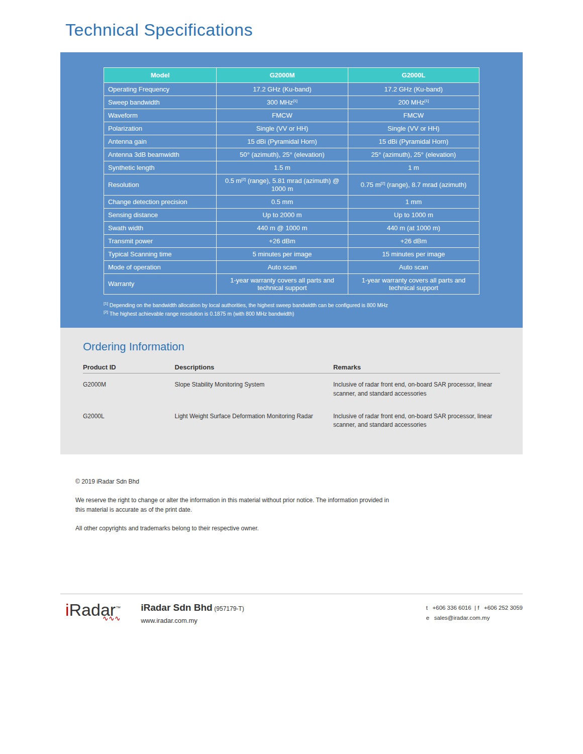Technical Specifications
| Model | G2000M | G2000L |
| --- | --- | --- |
| Operating Frequency | 17.2 GHz (Ku-band) | 17.2 GHz (Ku-band) |
| Sweep bandwidth | 300 MHz [1] | 200 MHz [1] |
| Waveform | FMCW | FMCW |
| Polarization | Single (VV or HH) | Single (VV or HH) |
| Antenna gain | 15 dBi (Pyramidal Horn) | 15 dBi (Pyramidal Horn) |
| Antenna 3dB beamwidth | 50° (azimuth), 25° (elevation) | 25° (azimuth), 25° (elevation) |
| Synthetic length | 1.5 m | 1 m |
| Resolution | 0.5 m [2] (range), 5.81 mrad (azimuth) @ 1000 m | 0.75 m [2] (range), 8.7 mrad (azimuth) |
| Change detection precision | 0.5 mm | 1 mm |
| Sensing distance | Up to 2000 m | Up to 1000 m |
| Swath width | 440 m @ 1000 m | 440 m (at 1000 m) |
| Transmit power | +26 dBm | +26 dBm |
| Typical Scanning time | 5 minutes per image | 15 minutes per image |
| Mode of operation | Auto scan | Auto scan |
| Warranty | 1-year warranty covers all parts and technical support | 1-year warranty covers all parts and technical support |
[1] Depending on the bandwidth allocation by local authorities, the highest sweep bandwidth can be configured is 800 MHz
[2] The highest achievable range resolution is 0.1875 m (with 800 MHz bandwidth)
Ordering Information
| Product ID | Descriptions | Remarks |
| --- | --- | --- |
| G2000M | Slope Stability Monitoring System | Inclusive of radar front end, on-board SAR processor, linear scanner, and standard accessories |
| G2000L | Light Weight Surface Deformation Monitoring Radar | Inclusive of radar front end, on-board SAR processor, linear scanner, and standard accessories |
© 2019 iRadar Sdn Bhd
We reserve the right to change or alter the information in this material without prior notice. The information provided in this material is accurate as of the print date.
All other copyrights and trademarks belong to their respective owner.
i Radar™ ∿∿∿
iRadar Sdn Bhd (957179-T)
www.iradar.com.my
t +606 336 6016 | f +606 252 3059
e sales@iradar.com.my